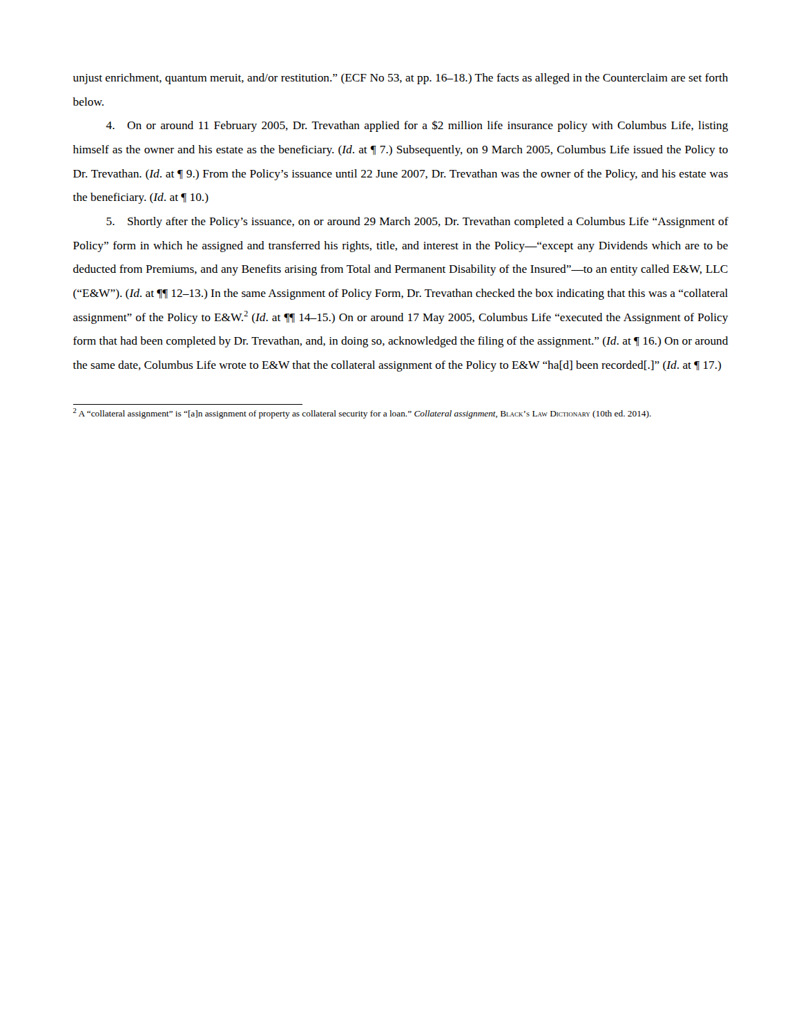unjust enrichment, quantum meruit, and/or restitution.” (ECF No 53, at pp. 16–18.) The facts as alleged in the Counterclaim are set forth below.
4. On or around 11 February 2005, Dr. Trevathan applied for a $2 million life insurance policy with Columbus Life, listing himself as the owner and his estate as the beneficiary. (Id. at ¶ 7.) Subsequently, on 9 March 2005, Columbus Life issued the Policy to Dr. Trevathan. (Id. at ¶ 9.) From the Policy’s issuance until 22 June 2007, Dr. Trevathan was the owner of the Policy, and his estate was the beneficiary. (Id. at ¶ 10.)
5. Shortly after the Policy’s issuance, on or around 29 March 2005, Dr. Trevathan completed a Columbus Life “Assignment of Policy” form in which he assigned and transferred his rights, title, and interest in the Policy—“except any Dividends which are to be deducted from Premiums, and any Benefits arising from Total and Permanent Disability of the Insured”—to an entity called E&W, LLC (“E&W”). (Id. at ¶¶ 12–13.) In the same Assignment of Policy Form, Dr. Trevathan checked the box indicating that this was a “collateral assignment” of the Policy to E&W.2 (Id. at ¶¶ 14–15.) On or around 17 May 2005, Columbus Life “executed the Assignment of Policy form that had been completed by Dr. Trevathan, and, in doing so, acknowledged the filing of the assignment.” (Id. at ¶ 16.) On or around the same date, Columbus Life wrote to E&W that the collateral assignment of the Policy to E&W “ha[d] been recorded[.]” (Id. at ¶ 17.)
2 A “collateral assignment” is “[a]n assignment of property as collateral security for a loan.” Collateral assignment, Black’s Law Dictionary (10th ed. 2014).